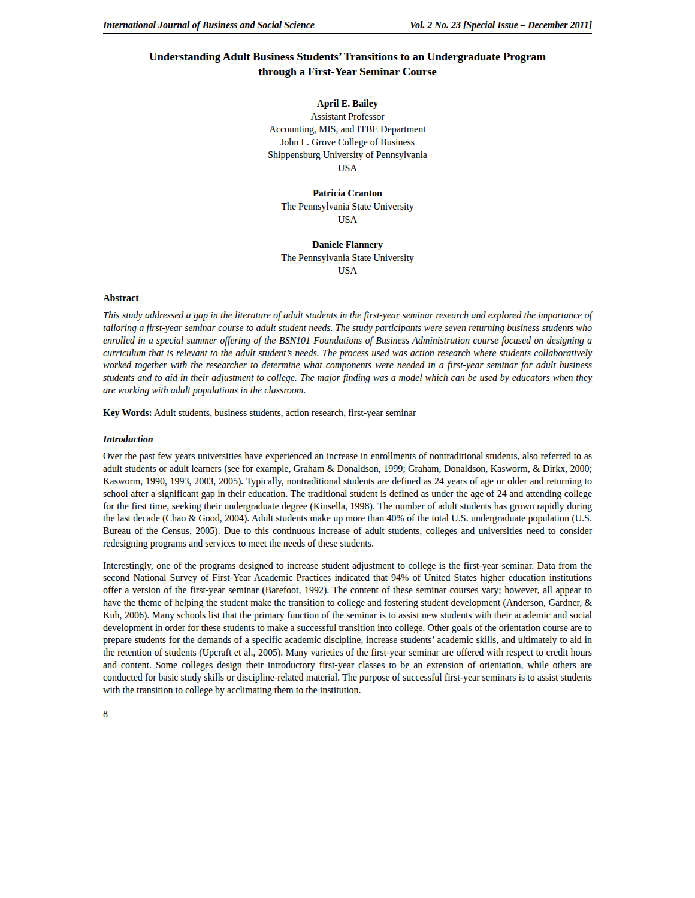International Journal of Business and Social Science Vol. 2 No. 23 [Special Issue – December 2011]
Understanding Adult Business Students’ Transitions to an Undergraduate Program
through a First-Year Seminar Course
April E. Bailey
Assistant Professor
Accounting, MIS, and ITBE Department
John L. Grove College of Business
Shippensburg University of Pennsylvania
USA
Patricia Cranton
The Pennsylvania State University
USA
Daniele Flannery
The Pennsylvania State University
USA
Abstract
This study addressed a gap in the literature of adult students in the first-year seminar research and explored the importance of tailoring a first-year seminar course to adult student needs. The study participants were seven returning business students who enrolled in a special summer offering of the BSN101 Foundations of Business Administration course focused on designing a curriculum that is relevant to the adult student’s needs. The process used was action research where students collaboratively worked together with the researcher to determine what components were needed in a first-year seminar for adult business students and to aid in their adjustment to college. The major finding was a model which can be used by educators when they are working with adult populations in the classroom.
Key Words: Adult students, business students, action research, first-year seminar
Introduction
Over the past few years universities have experienced an increase in enrollments of nontraditional students, also referred to as adult students or adult learners (see for example, Graham & Donaldson, 1999; Graham, Donaldson, Kasworm, & Dirkx, 2000; Kasworm, 1990, 1993, 2003, 2005). Typically, nontraditional students are defined as 24 years of age or older and returning to school after a significant gap in their education. The traditional student is defined as under the age of 24 and attending college for the first time, seeking their undergraduate degree (Kinsella, 1998). The number of adult students has grown rapidly during the last decade (Chao & Good, 2004). Adult students make up more than 40% of the total U.S. undergraduate population (U.S. Bureau of the Census, 2005). Due to this continuous increase of adult students, colleges and universities need to consider redesigning programs and services to meet the needs of these students.
Interestingly, one of the programs designed to increase student adjustment to college is the first-year seminar. Data from the second National Survey of First-Year Academic Practices indicated that 94% of United States higher education institutions offer a version of the first-year seminar (Barefoot, 1992). The content of these seminar courses vary; however, all appear to have the theme of helping the student make the transition to college and fostering student development (Anderson, Gardner, & Kuh, 2006). Many schools list that the primary function of the seminar is to assist new students with their academic and social development in order for these students to make a successful transition into college. Other goals of the orientation course are to prepare students for the demands of a specific academic discipline, increase students’ academic skills, and ultimately to aid in the retention of students (Upcraft et al., 2005). Many varieties of the first-year seminar are offered with respect to credit hours and content. Some colleges design their introductory first-year classes to be an extension of orientation, while others are conducted for basic study skills or discipline-related material. The purpose of successful first-year seminars is to assist students with the transition to college by acclimating them to the institution.
8